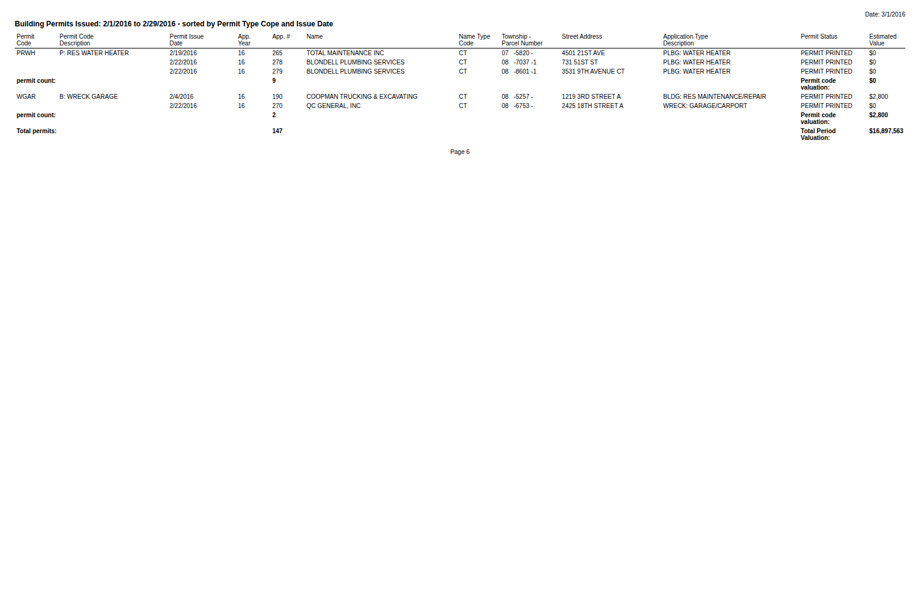Date: 3/1/2016
Building Permits Issued: 2/1/2016 to 2/29/2016 - sorted by Permit Type Cope and Issue Date
| Permit Code | Permit Code Description | Permit Issue Date | App. Year | App. # | Name | Name Type Code | Township - Parcel Number | Street Address | Application Type Description | Permit Status | Estimated Value |
| --- | --- | --- | --- | --- | --- | --- | --- | --- | --- | --- | --- |
| PRWH | P: RES WATER HEATER | 2/19/2016 | 16 | 265 | TOTAL MAINTENANCE INC | CT | 07 -5820 - | 4501 21ST AVE | PLBG: WATER HEATER | PERMIT PRINTED | $0 |
| | | 2/22/2016 | 16 | 278 | BLONDELL PLUMBING SERVICES | CT | 08 -7037 -1 | 731 51ST ST | PLBG: WATER HEATER | PERMIT PRINTED | $0 |
| | | 2/22/2016 | 16 | 279 | BLONDELL PLUMBING SERVICES | CT | 08 -8601 -1 | 3531 9TH AVENUE CT | PLBG: WATER HEATER | PERMIT PRINTED | $0 |
| permit count: | 9 | | Permit code valuation: | $0 |
| WGAR | B: WRECK GARAGE | 2/4/2016 | 16 | 190 | COOPMAN TRUCKING & EXCAVATING | CT | 08 -5257 - | 1219 3RD STREET A | BLDG: RES MAINTENANCE/REPAIR | PERMIT PRINTED | $2,800 |
| | | 2/22/2016 | 16 | 270 | QC GENERAL, INC | CT | 08 -6753 - | 2425 18TH STREET A | WRECK: GARAGE/CARPORT | PERMIT PRINTED | $0 |
| permit count: | 2 | | Permit code valuation: | $2,800 |
| Total permits: | 147 | | Total Period Valuation: | $16,897,563 |
Page 6